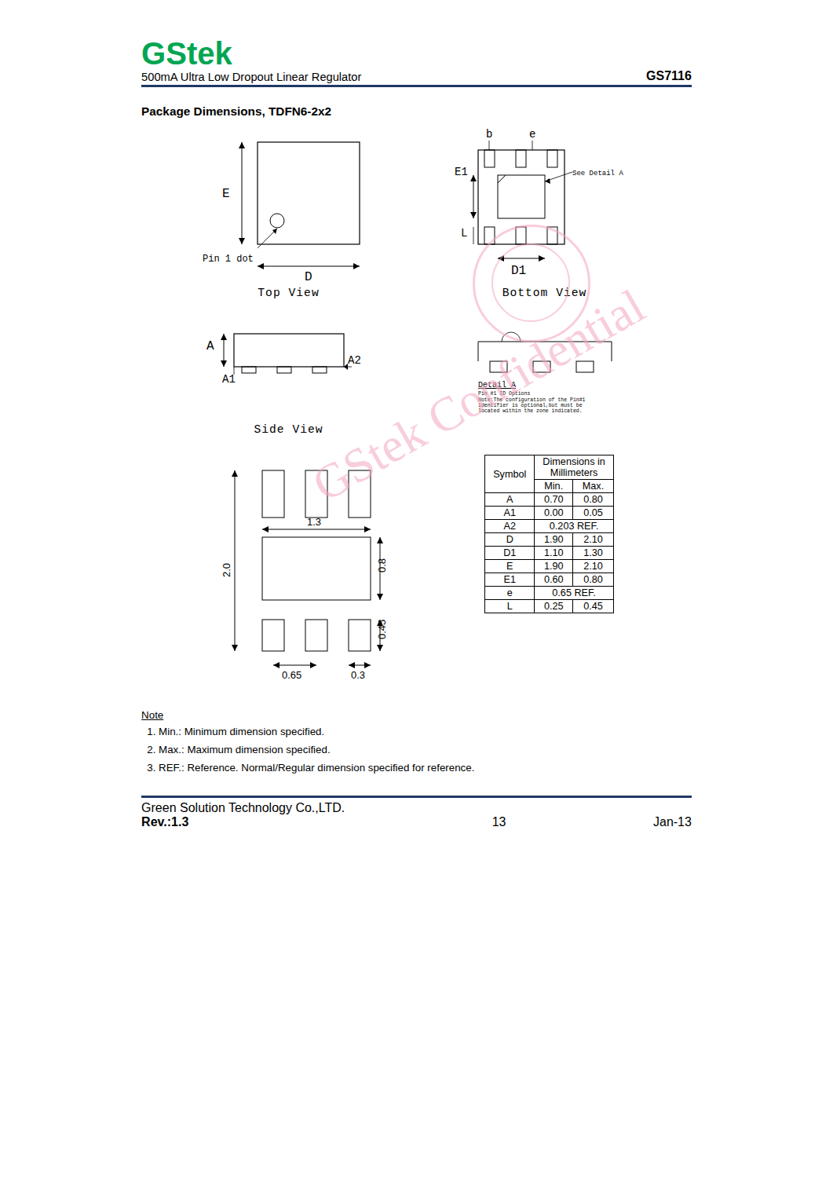GStek
500mA Ultra Low Dropout Linear Regulator
GS7116
Package Dimensions, TDFN6-2x2
GStek Confidential
E Pin 1 dot D
Top View
b e E1 L D1 See Detail A
Bottom View
A A1 A2
Side View
Detail A Pin #1 ID Options Note:The configuration of the Pin#1 identifier is optional,but must be located within the zone indicated.
2.0 1.3 0.8 0.45 0.65 0.3
| Symbol | Dimensions in Millimeters |
| --- | --- |
| Min. | Max. |
| A | 0.70 | 0.80 |
| A1 | 0.00 | 0.05 |
| A2 | 0.203 REF. |
| D | 1.90 | 2.10 |
| D1 | 1.10 | 1.30 |
| E | 1.90 | 2.10 |
| E1 | 0.60 | 0.80 |
| e | 0.65 REF. |
| L | 0.25 | 0.45 |
Note
Min.: Minimum dimension specified.
Max.: Maximum dimension specified.
REF.: Reference. Normal/Regular dimension specified for reference.
Green Solution Technology Co.,LTD.
Rev.:1.3
13
Jan-13